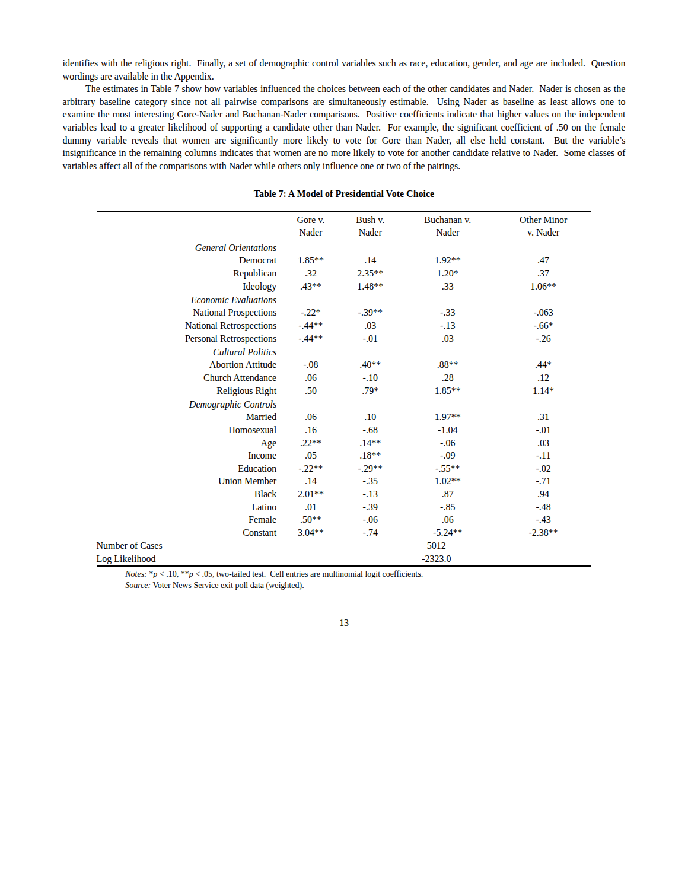identifies with the religious right. Finally, a set of demographic control variables such as race, education, gender, and age are included. Question wordings are available in the Appendix.
The estimates in Table 7 show how variables influenced the choices between each of the other candidates and Nader. Nader is chosen as the arbitrary baseline category since not all pairwise comparisons are simultaneously estimable. Using Nader as baseline as least allows one to examine the most interesting Gore-Nader and Buchanan-Nader comparisons. Positive coefficients indicate that higher values on the independent variables lead to a greater likelihood of supporting a candidate other than Nader. For example, the significant coefficient of .50 on the female dummy variable reveals that women are significantly more likely to vote for Gore than Nader, all else held constant. But the variable’s insignificance in the remaining columns indicates that women are no more likely to vote for another candidate relative to Nader. Some classes of variables affect all of the comparisons with Nader while others only influence one or two of the pairings.
Table 7: A Model of Presidential Vote Choice
| | Gore v. | Bush v. | Buchanan v. | Other Minor |
| --- | --- | --- | --- | --- |
| | Nader | Nader | Nader | v. Nader |
| General Orientations | | | | |
| Democrat | 1.85** | .14 | 1.92** | .47 |
| Republican | .32 | 2.35** | 1.20* | .37 |
| Ideology | .43** | 1.48** | .33 | 1.06** |
| Economic Evaluations | | | | |
| National Prospections | -.22* | -.39** | -.33 | -.063 |
| National Retrospections | -.44** | .03 | -.13 | -.66* |
| Personal Retrospections | -.44** | -.01 | .03 | -.26 |
| Cultural Politics | | | | |
| Abortion Attitude | -.08 | .40** | .88** | .44* |
| Church Attendance | .06 | -.10 | .28 | .12 |
| Religious Right | .50 | .79* | 1.85** | 1.14* |
| Demographic Controls | | | | |
| Married | .06 | .10 | 1.97** | .31 |
| Homosexual | .16 | -.68 | -1.04 | -.01 |
| Age | .22** | .14** | -.06 | .03 |
| Income | .05 | .18** | -.09 | -.11 |
| Education | -.22** | -.29** | -.55** | -.02 |
| Union Member | .14 | -.35 | 1.02** | -.71 |
| Black | 2.01** | -.13 | .87 | .94 |
| Latino | .01 | -.39 | -.85 | -.48 |
| Female | .50** | -.06 | .06 | -.43 |
| Constant | 3.04** | -.74 | -5.24** | -2.38** |
| Number of Cases | 5012 |
| Log Likelihood | -2323.0 |
Notes: *p < .10, **p < .05, two-tailed test. Cell entries are multinomial logit coefficients.
Source: Voter News Service exit poll data (weighted).
13